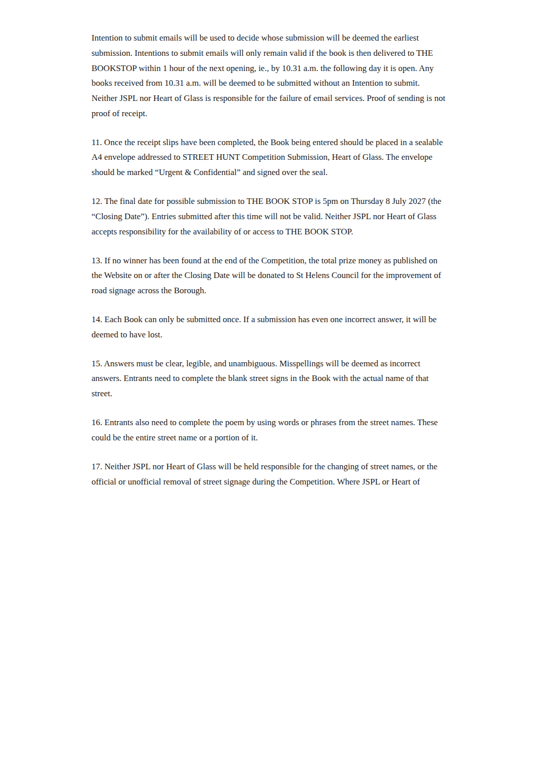Intention to submit emails will be used to decide whose submission will be deemed the earliest submission. Intentions to submit emails will only remain valid if the book is then delivered to THE BOOKSTOP within 1 hour of the next opening, ie., by 10.31 a.m. the following day it is open. Any books received from 10.31 a.m. will be deemed to be submitted without an Intention to submit.
Neither JSPL nor Heart of Glass is responsible for the failure of email services. Proof of sending is not proof of receipt.
11. Once the receipt slips have been completed, the Book being entered should be placed in a sealable A4 envelope addressed to STREET HUNT Competition Submission, Heart of Glass. The envelope should be marked “Urgent & Confidential” and signed over the seal.
12. The final date for possible submission to THE BOOK STOP is 5pm on Thursday 8 July 2027 (the “Closing Date”). Entries submitted after this time will not be valid. Neither JSPL nor Heart of Glass accepts responsibility for the availability of or access to THE BOOK STOP.
13. If no winner has been found at the end of the Competition, the total prize money as published on the Website on or after the Closing Date will be donated to St Helens Council for the improvement of road signage across the Borough.
14. Each Book can only be submitted once. If a submission has even one incorrect answer, it will be deemed to have lost.
15. Answers must be clear, legible, and unambiguous. Misspellings will be deemed as incorrect answers. Entrants need to complete the blank street signs in the Book with the actual name of that street.
16. Entrants also need to complete the poem by using words or phrases from the street names. These could be the entire street name or a portion of it.
17. Neither JSPL nor Heart of Glass will be held responsible for the changing of street names, or the official or unofficial removal of street signage during the Competition. Where JSPL or Heart of